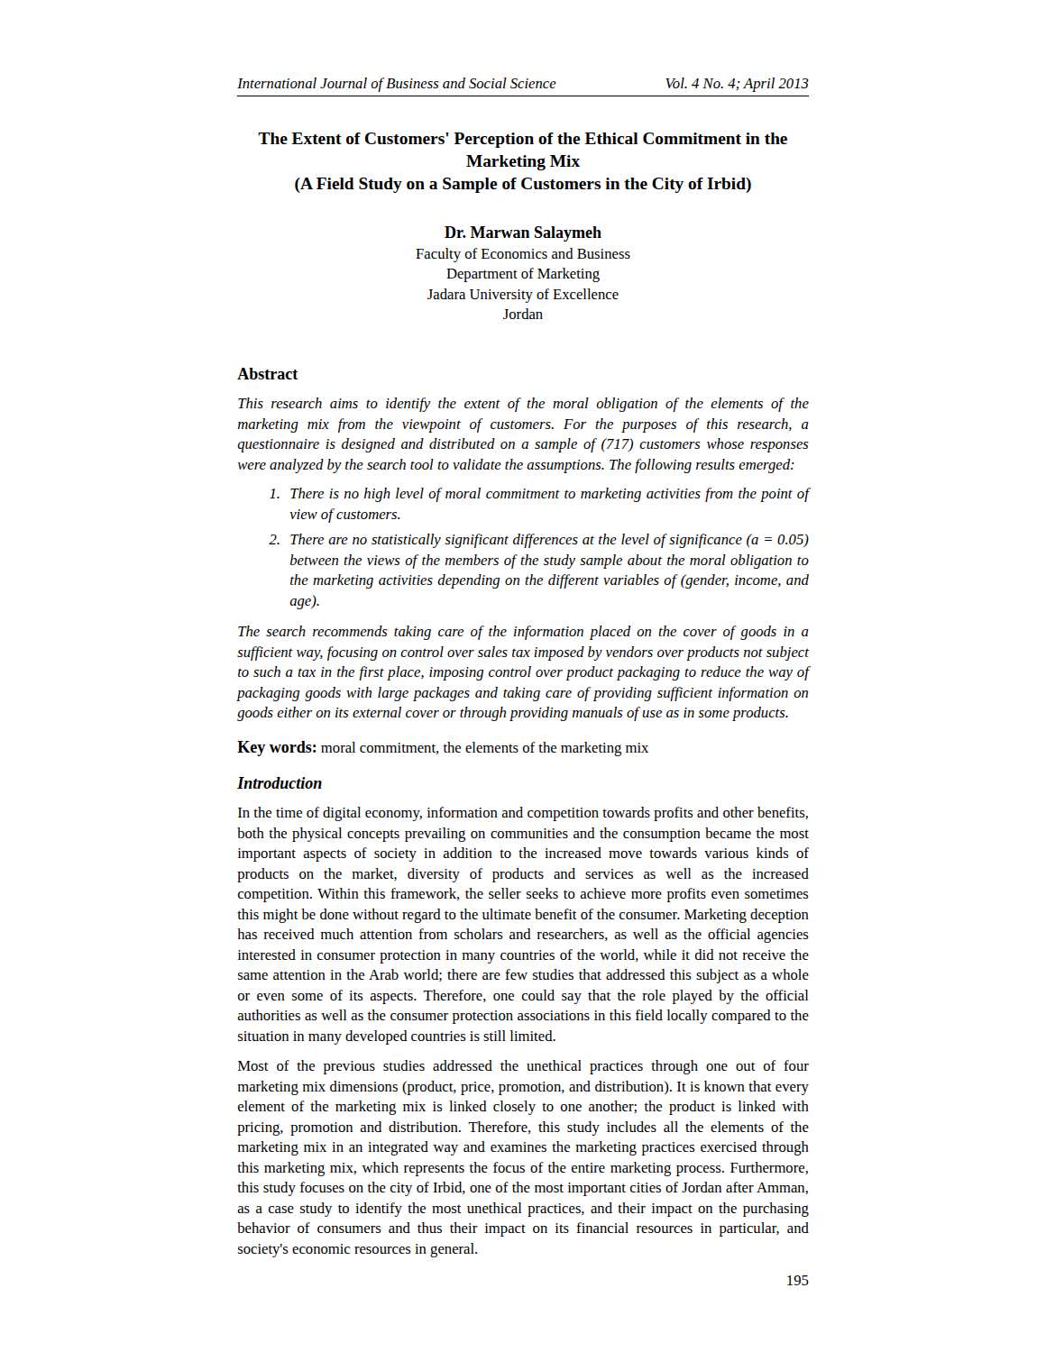International Journal of Business and Social Science Vol. 4 No. 4; April 2013
The Extent of Customers' Perception of the Ethical Commitment in the Marketing Mix
(A Field Study on a Sample of Customers in the City of Irbid)
Dr. Marwan Salaymeh
Faculty of Economics and Business
Department of Marketing
Jadara University of Excellence
Jordan
Abstract
This research aims to identify the extent of the moral obligation of the elements of the marketing mix from the viewpoint of customers. For the purposes of this research, a questionnaire is designed and distributed on a sample of (717) customers whose responses were analyzed by the search tool to validate the assumptions. The following results emerged:
There is no high level of moral commitment to marketing activities from the point of view of customers.
There are no statistically significant differences at the level of significance (a = 0.05) between the views of the members of the study sample about the moral obligation to the marketing activities depending on the different variables of (gender, income, and age).
The search recommends taking care of the information placed on the cover of goods in a sufficient way, focusing on control over sales tax imposed by vendors over products not subject to such a tax in the first place, imposing control over product packaging to reduce the way of packaging goods with large packages and taking care of providing sufficient information on goods either on its external cover or through providing manuals of use as in some products.
Key words: moral commitment, the elements of the marketing mix
Introduction
In the time of digital economy, information and competition towards profits and other benefits, both the physical concepts prevailing on communities and the consumption became the most important aspects of society in addition to the increased move towards various kinds of products on the market, diversity of products and services as well as the increased competition. Within this framework, the seller seeks to achieve more profits even sometimes this might be done without regard to the ultimate benefit of the consumer. Marketing deception has received much attention from scholars and researchers, as well as the official agencies interested in consumer protection in many countries of the world, while it did not receive the same attention in the Arab world; there are few studies that addressed this subject as a whole or even some of its aspects. Therefore, one could say that the role played by the official authorities as well as the consumer protection associations in this field locally compared to the situation in many developed countries is still limited.
Most of the previous studies addressed the unethical practices through one out of four marketing mix dimensions (product, price, promotion, and distribution). It is known that every element of the marketing mix is linked closely to one another; the product is linked with pricing, promotion and distribution. Therefore, this study includes all the elements of the marketing mix in an integrated way and examines the marketing practices exercised through this marketing mix, which represents the focus of the entire marketing process. Furthermore, this study focuses on the city of Irbid, one of the most important cities of Jordan after Amman, as a case study to identify the most unethical practices, and their impact on the purchasing behavior of consumers and thus their impact on its financial resources in particular, and society's economic resources in general.
195